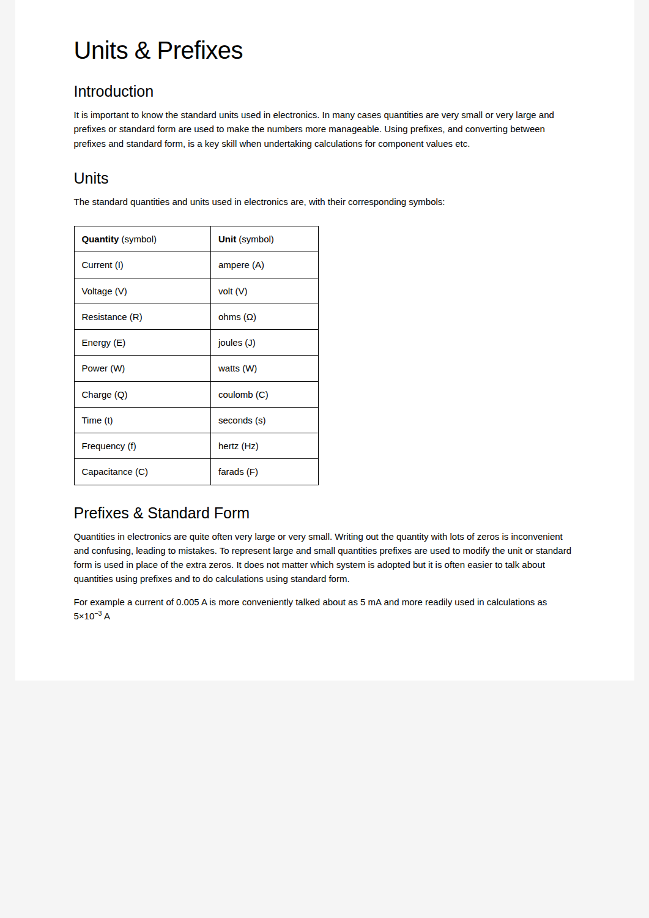Units & Prefixes
Introduction
It is important to know the standard units used in electronics. In many cases quantities are very small or very large and prefixes or standard form are used to make the numbers more manageable. Using prefixes, and converting between prefixes and standard form, is a key skill when undertaking calculations for component values etc.
Units
The standard quantities and units used in electronics are, with their corresponding symbols:
| Quantity (symbol) | Unit (symbol) |
| --- | --- |
| Current (I) | ampere (A) |
| Voltage (V) | volt (V) |
| Resistance (R) | ohms (Ω) |
| Energy (E) | joules (J) |
| Power (W) | watts (W) |
| Charge (Q) | coulomb (C) |
| Time (t) | seconds (s) |
| Frequency (f) | hertz (Hz) |
| Capacitance (C) | farads (F) |
Prefixes & Standard Form
Quantities in electronics are quite often very large or very small. Writing out the quantity with lots of zeros is inconvenient and confusing, leading to mistakes. To represent large and small quantities prefixes are used to modify the unit or standard form is used in place of the extra zeros. It does not matter which system is adopted but it is often easier to talk about quantities using prefixes and to do calculations using standard form.
For example a current of 0.005 A is more conveniently talked about as 5 mA and more readily used in calculations as 5×10−3 A